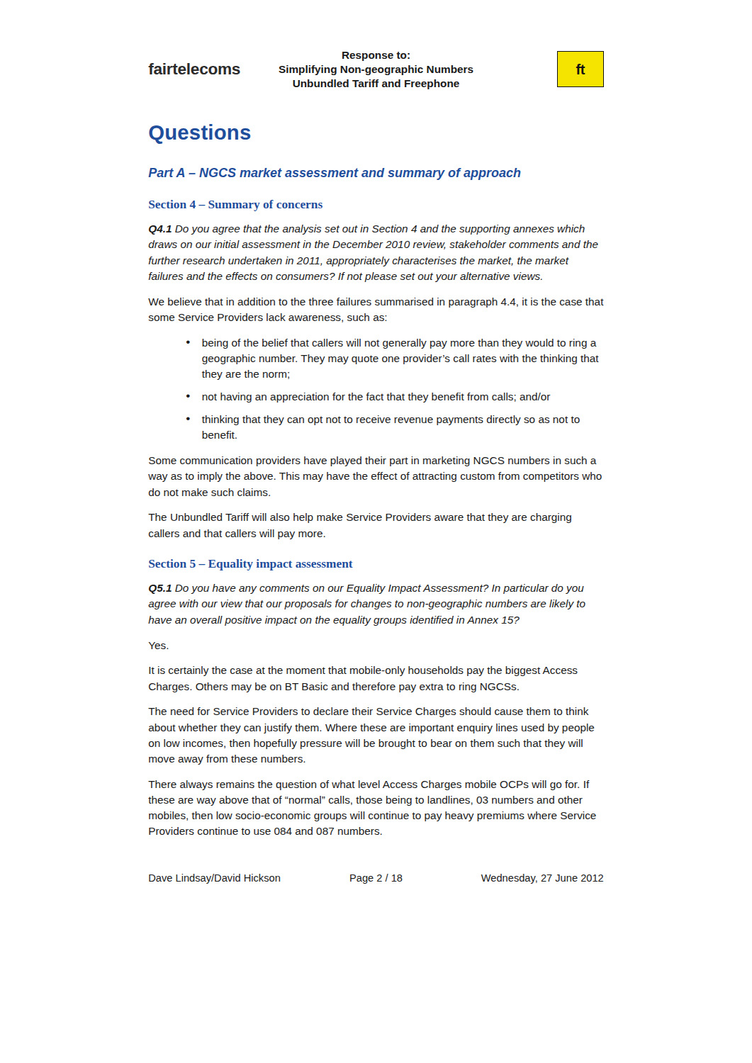fairtelecoms
Response to:
Simplifying Non-geographic Numbers
Unbundled Tariff and Freephone
ft
Questions
Part A – NGCS market assessment and summary of approach
Section 4 – Summary of concerns
Q4.1 Do you agree that the analysis set out in Section 4 and the supporting annexes which draws on our initial assessment in the December 2010 review, stakeholder comments and the further research undertaken in 2011, appropriately characterises the market, the market failures and the effects on consumers? If not please set out your alternative views.
We believe that in addition to the three failures summarised in paragraph 4.4, it is the case that some Service Providers lack awareness, such as:
being of the belief that callers will not generally pay more than they would to ring a geographic number. They may quote one provider’s call rates with the thinking that they are the norm;
not having an appreciation for the fact that they benefit from calls; and/or
thinking that they can opt not to receive revenue payments directly so as not to benefit.
Some communication providers have played their part in marketing NGCS numbers in such a way as to imply the above. This may have the effect of attracting custom from competitors who do not make such claims.
The Unbundled Tariff will also help make Service Providers aware that they are charging callers and that callers will pay more.
Section 5 – Equality impact assessment
Q5.1 Do you have any comments on our Equality Impact Assessment? In particular do you agree with our view that our proposals for changes to non-geographic numbers are likely to have an overall positive impact on the equality groups identified in Annex 15?
Yes.
It is certainly the case at the moment that mobile-only households pay the biggest Access Charges. Others may be on BT Basic and therefore pay extra to ring NGCSs.
The need for Service Providers to declare their Service Charges should cause them to think about whether they can justify them. Where these are important enquiry lines used by people on low incomes, then hopefully pressure will be brought to bear on them such that they will move away from these numbers.
There always remains the question of what level Access Charges mobile OCPs will go for. If these are way above that of “normal” calls, those being to landlines, 03 numbers and other mobiles, then low socio-economic groups will continue to pay heavy premiums where Service Providers continue to use 084 and 087 numbers.
Dave Lindsay/David Hickson
Page 2 / 18
Wednesday, 27 June 2012